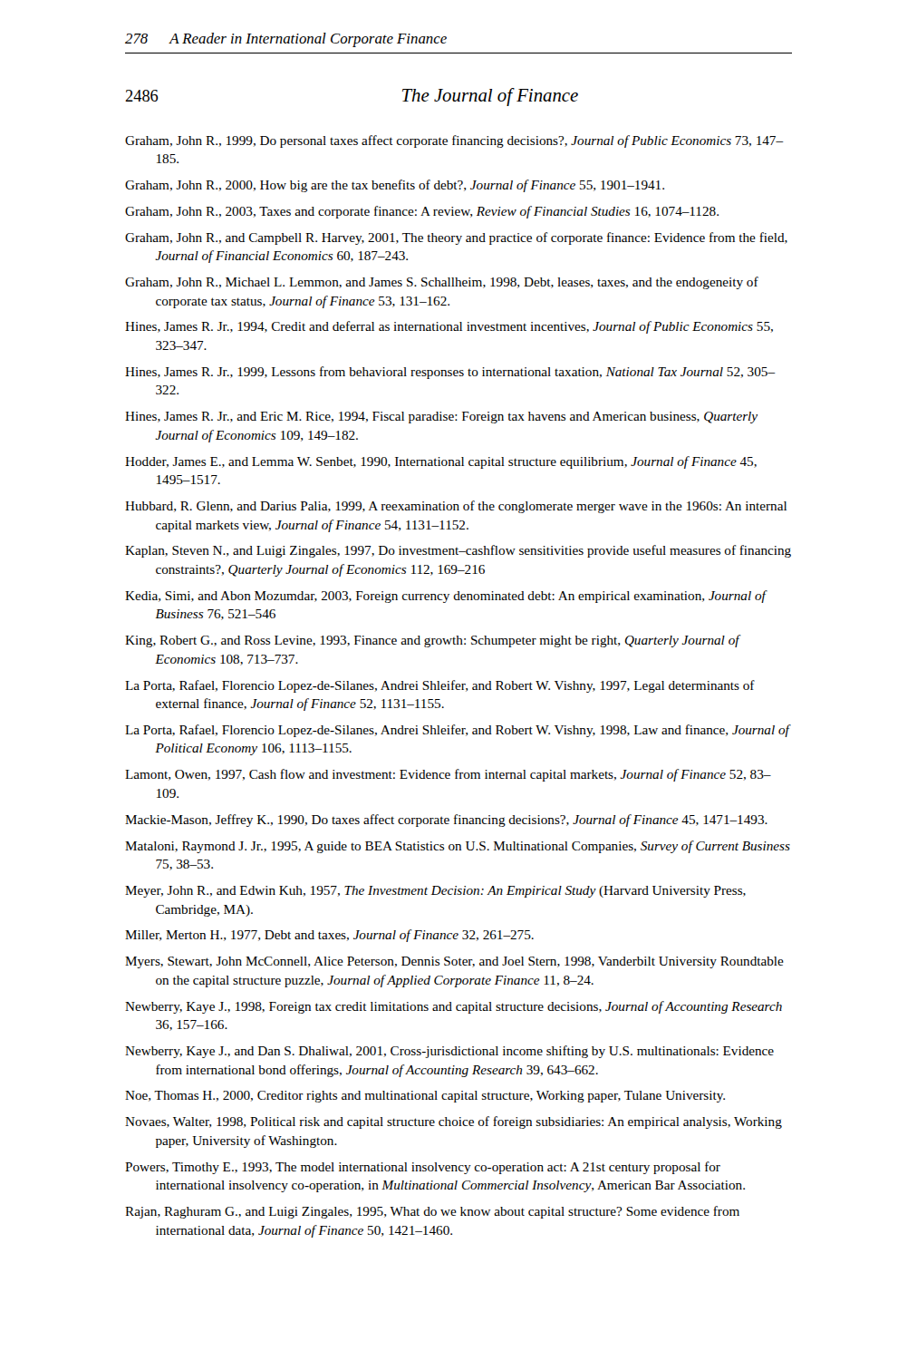278 A Reader in International Corporate Finance
2486 The Journal of Finance
Graham, John R., 1999, Do personal taxes affect corporate financing decisions?, Journal of Public Economics 73, 147–185.
Graham, John R., 2000, How big are the tax benefits of debt?, Journal of Finance 55, 1901–1941.
Graham, John R., 2003, Taxes and corporate finance: A review, Review of Financial Studies 16, 1074–1128.
Graham, John R., and Campbell R. Harvey, 2001, The theory and practice of corporate finance: Evidence from the field, Journal of Financial Economics 60, 187–243.
Graham, John R., Michael L. Lemmon, and James S. Schallheim, 1998, Debt, leases, taxes, and the endogeneity of corporate tax status, Journal of Finance 53, 131–162.
Hines, James R. Jr., 1994, Credit and deferral as international investment incentives, Journal of Public Economics 55, 323–347.
Hines, James R. Jr., 1999, Lessons from behavioral responses to international taxation, National Tax Journal 52, 305–322.
Hines, James R. Jr., and Eric M. Rice, 1994, Fiscal paradise: Foreign tax havens and American business, Quarterly Journal of Economics 109, 149–182.
Hodder, James E., and Lemma W. Senbet, 1990, International capital structure equilibrium, Journal of Finance 45, 1495–1517.
Hubbard, R. Glenn, and Darius Palia, 1999, A reexamination of the conglomerate merger wave in the 1960s: An internal capital markets view, Journal of Finance 54, 1131–1152.
Kaplan, Steven N., and Luigi Zingales, 1997, Do investment–cashflow sensitivities provide useful measures of financing constraints?, Quarterly Journal of Economics 112, 169–216
Kedia, Simi, and Abon Mozumdar, 2003, Foreign currency denominated debt: An empirical examination, Journal of Business 76, 521–546
King, Robert G., and Ross Levine, 1993, Finance and growth: Schumpeter might be right, Quarterly Journal of Economics 108, 713–737.
La Porta, Rafael, Florencio Lopez-de-Silanes, Andrei Shleifer, and Robert W. Vishny, 1997, Legal determinants of external finance, Journal of Finance 52, 1131–1155.
La Porta, Rafael, Florencio Lopez-de-Silanes, Andrei Shleifer, and Robert W. Vishny, 1998, Law and finance, Journal of Political Economy 106, 1113–1155.
Lamont, Owen, 1997, Cash flow and investment: Evidence from internal capital markets, Journal of Finance 52, 83–109.
Mackie-Mason, Jeffrey K., 1990, Do taxes affect corporate financing decisions?, Journal of Finance 45, 1471–1493.
Mataloni, Raymond J. Jr., 1995, A guide to BEA Statistics on U.S. Multinational Companies, Survey of Current Business 75, 38–53.
Meyer, John R., and Edwin Kuh, 1957, The Investment Decision: An Empirical Study (Harvard University Press, Cambridge, MA).
Miller, Merton H., 1977, Debt and taxes, Journal of Finance 32, 261–275.
Myers, Stewart, John McConnell, Alice Peterson, Dennis Soter, and Joel Stern, 1998, Vanderbilt University Roundtable on the capital structure puzzle, Journal of Applied Corporate Finance 11, 8–24.
Newberry, Kaye J., 1998, Foreign tax credit limitations and capital structure decisions, Journal of Accounting Research 36, 157–166.
Newberry, Kaye J., and Dan S. Dhaliwal, 2001, Cross-jurisdictional income shifting by U.S. multinationals: Evidence from international bond offerings, Journal of Accounting Research 39, 643–662.
Noe, Thomas H., 2000, Creditor rights and multinational capital structure, Working paper, Tulane University.
Novaes, Walter, 1998, Political risk and capital structure choice of foreign subsidiaries: An empirical analysis, Working paper, University of Washington.
Powers, Timothy E., 1993, The model international insolvency co-operation act: A 21st century proposal for international insolvency co-operation, in Multinational Commercial Insolvency, American Bar Association.
Rajan, Raghuram G., and Luigi Zingales, 1995, What do we know about capital structure? Some evidence from international data, Journal of Finance 50, 1421–1460.